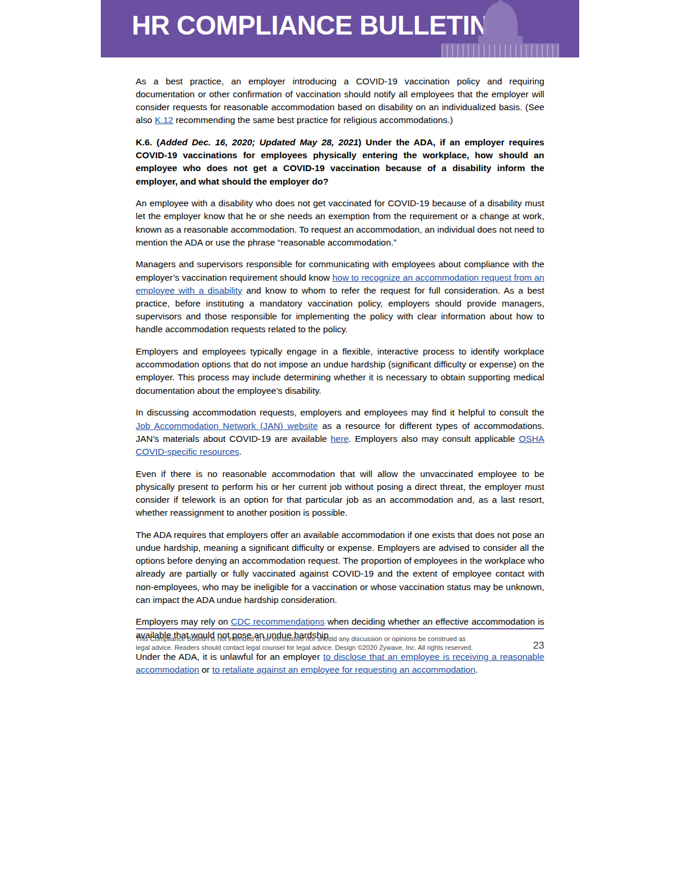HR Compliance Bulletin
As a best practice, an employer introducing a COVID-19 vaccination policy and requiring documentation or other confirmation of vaccination should notify all employees that the employer will consider requests for reasonable accommodation based on disability on an individualized basis. (See also K.12 recommending the same best practice for religious accommodations.)
K.6. (Added Dec. 16, 2020; Updated May 28, 2021) Under the ADA, if an employer requires COVID-19 vaccinations for employees physically entering the workplace, how should an employee who does not get a COVID-19 vaccination because of a disability inform the employer, and what should the employer do?
An employee with a disability who does not get vaccinated for COVID-19 because of a disability must let the employer know that he or she needs an exemption from the requirement or a change at work, known as a reasonable accommodation. To request an accommodation, an individual does not need to mention the ADA or use the phrase “reasonable accommodation.”
Managers and supervisors responsible for communicating with employees about compliance with the employer’s vaccination requirement should know how to recognize an accommodation request from an employee with a disability and know to whom to refer the request for full consideration. As a best practice, before instituting a mandatory vaccination policy, employers should provide managers, supervisors and those responsible for implementing the policy with clear information about how to handle accommodation requests related to the policy.
Employers and employees typically engage in a flexible, interactive process to identify workplace accommodation options that do not impose an undue hardship (significant difficulty or expense) on the employer. This process may include determining whether it is necessary to obtain supporting medical documentation about the employee’s disability.
In discussing accommodation requests, employers and employees may find it helpful to consult the Job Accommodation Network (JAN) website as a resource for different types of accommodations. JAN’s materials about COVID-19 are available here. Employers also may consult applicable OSHA COVID-specific resources.
Even if there is no reasonable accommodation that will allow the unvaccinated employee to be physically present to perform his or her current job without posing a direct threat, the employer must consider if telework is an option for that particular job as an accommodation and, as a last resort, whether reassignment to another position is possible.
The ADA requires that employers offer an available accommodation if one exists that does not pose an undue hardship, meaning a significant difficulty or expense. Employers are advised to consider all the options before denying an accommodation request. The proportion of employees in the workplace who already are partially or fully vaccinated against COVID-19 and the extent of employee contact with non-employees, who may be ineligible for a vaccination or whose vaccination status may be unknown, can impact the ADA undue hardship consideration.
Employers may rely on CDC recommendations when deciding whether an effective accommodation is available that would not pose an undue hardship.
Under the ADA, it is unlawful for an employer to disclose that an employee is receiving a reasonable accommodation or to retaliate against an employee for requesting an accommodation.
This Compliance Bulletin is not intended to be exhaustive nor should any discussion or opinions be construed as legal advice. Readers should contact legal counsel for legal advice. Design ©2020 Zywave, Inc. All rights reserved.
23